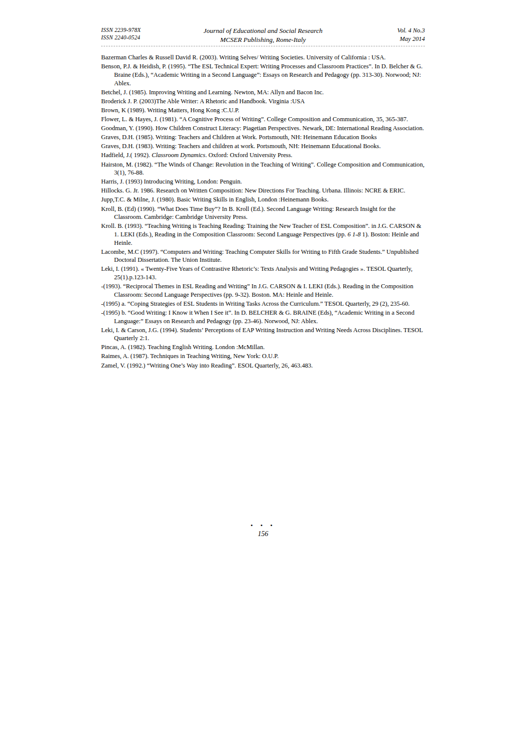| ISSN 2239-978X ISSN 2240-0524 | Journal of Educational and Social Research MCSER Publishing, Rome-Italy | Vol. 4 No.3 May 2014 |
Bazerman Charles & Russell David R. (2003). Writing Selves/ Writing Societies. University of California : USA.
Benson, P.J. & Heidish, P. (1995). “The ESL Technical Expert: Writing Processes and Classroom Practices”. In D. Belcher & G. Braine (Eds.), “Academic Writing in a Second Language”: Essays on Research and Pedagogy (pp. 313-30). Norwood; NJ: Ablex.
Betchel, J. (1985). Improving Writing and Learning. Newton, MA: Allyn and Bacon Inc.
Broderick J. P. (2003)The Able Writer: A Rhetoric and Handbook. Virginia :USA
Brown, K (1989). Writing Matters, Hong Kong :C.U.P.
Flower, L. & Hayes, J. (1981). “A Cognitive Process of Writing”. College Composition and Communication, 35, 365-387.
Goodman, Y. (1990). How Children Construct Literacy: Piagetian Perspectives. Newark, DE: International Reading Association.
Graves, D.H. (1985). Writing: Teachers and Children at Work. Portsmouth, NH: Heinemann Education Books
Graves, D.H. (1983). Writing: Teachers and children at work. Portsmouth, NH: Heinemann Educational Books.
Hadfield, J.( 1992). Classroom Dynamics. Oxford: Oxford University Press.
Hairston, M. (1982). “The Winds of Change: Revolution in the Teaching of Writing”. College Composition and Communication, 3(1), 76-88.
Harris, J. (1993) Introducing Writing, London: Penguin.
Hillocks. G. Jr. 1986. Research on Written Composition: New Directions For Teaching. Urbana. Illinois: NCRE & ERIC.
Jupp,T.C. & Milne, J. (1980). Basic Writing Skills in English, London :Heinemann Books.
Kroll, B. (Ed) (1990). “What Does Time Buy”? In B. Kroll (Ed.). Second Language Writing: Research Insight for the Classroom. Cambridge: Cambridge University Press.
Kroll. B. (1993). “Teaching Writing is Teaching Reading: Training the New Teacher of ESL Composition”. in J.G. CARSON & 1. LEKI (Eds.), Reading in the Composition Classroom: Second Language Perspectives (pp. 6 1-8 1). Boston: Heinle and Heinle.
Lacombe, M.C (1997). “Computers and Writing: Teaching Computer Skills for Writing to Fifth Grade Students.” Unpublished Doctoral Dissertation. The Union Institute.
Leki, I. (1991). « Twenty-Five Years of Contrastive Rhetoric’s: Texts Analysis and Writing Pedagogies ». TESOL Quarterly, 25(1).p.123-143.
-(1993). “Reciprocal Themes in ESL Reading and Writing” In J.G. CARSON & I. LEKI (Eds.). Reading in the Composition Classroom: Second Language Perspectives (pp. 9-32). Boston. MA: Heinle and Heinle.
-(1995) a. “Coping Strategies of ESL Students in Writing Tasks Across the Curriculum.” TESOL Quarterly, 29 (2), 235-60.
-(1995) b. “Good Writing: I Know it When I See it”. In D. BELCHER & G. BRAINE (Eds), “Academic Writing in a Second Language:” Essays on Research and Pedagogy (pp. 23-46). Norwood, NJ: Ablex.
Leki, I. & Carson, J.G. (1994). Students’ Perceptions of EAP Writing Instruction and Writing Needs Across Disciplines. TESOL Quarterly 2:1.
Pincas, A. (1982). Teaching English Writing. London :McMillan.
Raimes, A. (1987). Techniques in Teaching Writing, New York: O.U.P.
Zamel, V. (1992.) “Writing One’s Way into Reading”. ESOL Quarterly, 26, 463.483.
• • •
156